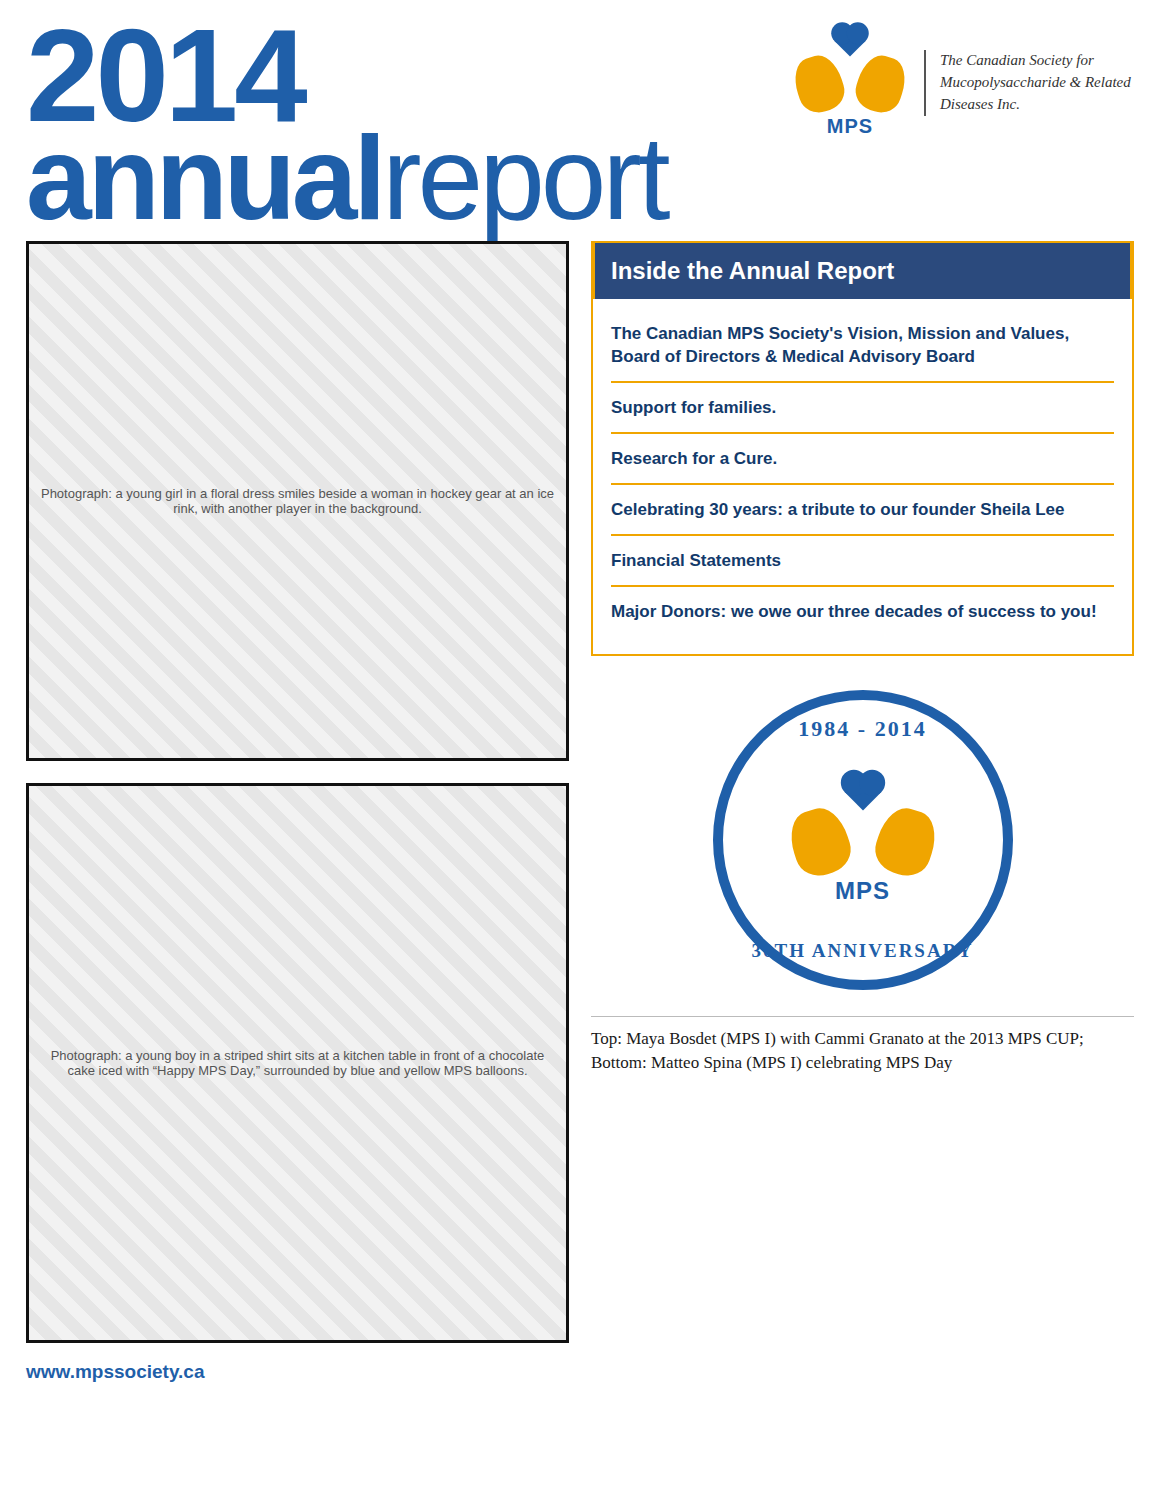2014 annual report
MPS
The Canadian Society for Mucopolysaccharide & Related Diseases Inc.
Photograph: a young girl in a floral dress smiles beside a woman in hockey gear at an ice rink, with another player in the background.
Photograph: a young boy in a striped shirt sits at a kitchen table in front of a chocolate cake iced with “Happy MPS Day,” surrounded by blue and yellow MPS balloons.
Inside the Annual Report
The Canadian MPS Society's Vision, Mission and Values, Board of Directors & Medical Advisory Board
Support for families.
Research for a Cure.
Celebrating 30 years: a tribute to our founder Sheila Lee
Financial Statements
Major Donors: we owe our three decades of success to you!
1984 - 2014
MPS
30TH ANNIVERSARY
Top: Maya Bosdet (MPS I) with Cammi Granato at the 2013 MPS CUP; Bottom: Matteo Spina (MPS I) celebrating MPS Day
www.mpssociety.ca